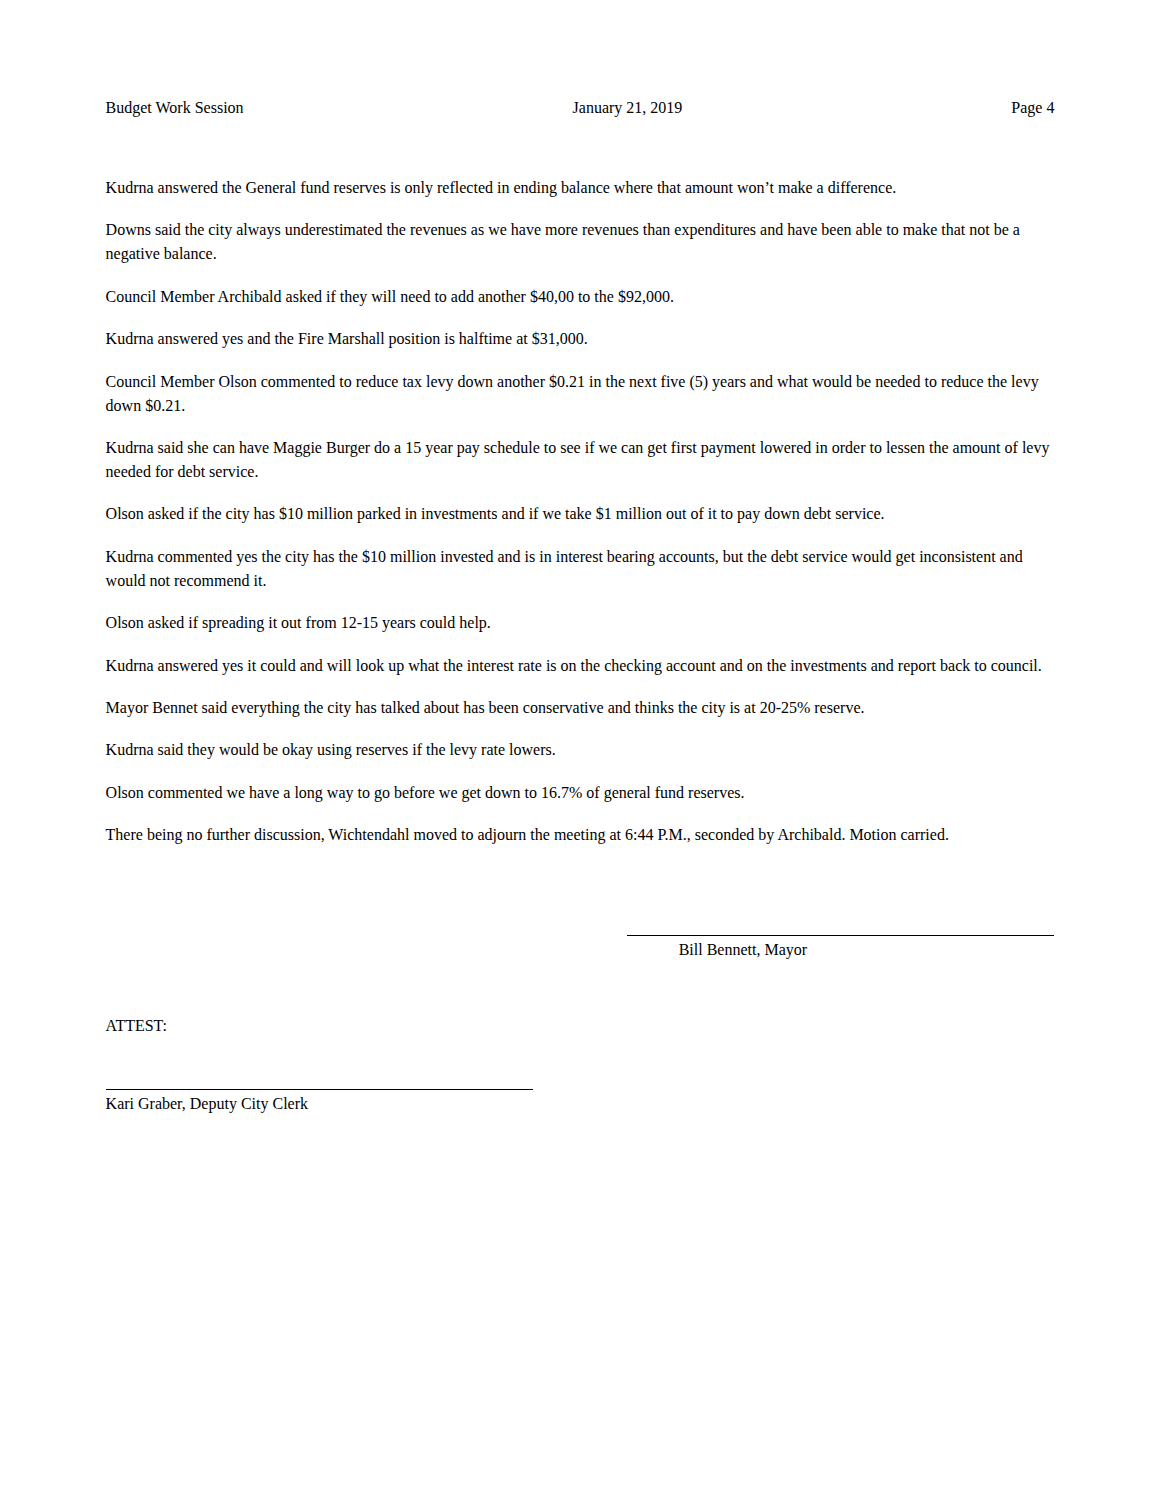Budget Work Session January 21, 2019 Page 4
Kudrna answered the General fund reserves is only reflected in ending balance where that amount won’t make a difference.
Downs said the city always underestimated the revenues as we have more revenues than expenditures and have been able to make that not be a negative balance.
Council Member Archibald asked if they will need to add another $40,00 to the $92,000.
Kudrna answered yes and the Fire Marshall position is halftime at $31,000.
Council Member Olson commented to reduce tax levy down another $0.21 in the next five (5) years and what would be needed to reduce the levy down $0.21.
Kudrna said she can have Maggie Burger do a 15 year pay schedule to see if we can get first payment lowered in order to lessen the amount of levy needed for debt service.
Olson asked if the city has $10 million parked in investments and if we take $1 million out of it to pay down debt service.
Kudrna commented yes the city has the $10 million invested and is in interest bearing accounts, but the debt service would get inconsistent and would not recommend it.
Olson asked if spreading it out from 12-15 years could help.
Kudrna answered yes it could and will look up what the interest rate is on the checking account and on the investments and report back to council.
Mayor Bennet said everything the city has talked about has been conservative and thinks the city is at 20-25% reserve.
Kudrna said they would be okay using reserves if the levy rate lowers.
Olson commented we have a long way to go before we get down to 16.7% of general fund reserves.
There being no further discussion, Wichtendahl moved to adjourn the meeting at 6:44 P.M., seconded by Archibald. Motion carried.
Bill Bennett, Mayor
ATTEST:
Kari Graber, Deputy City Clerk